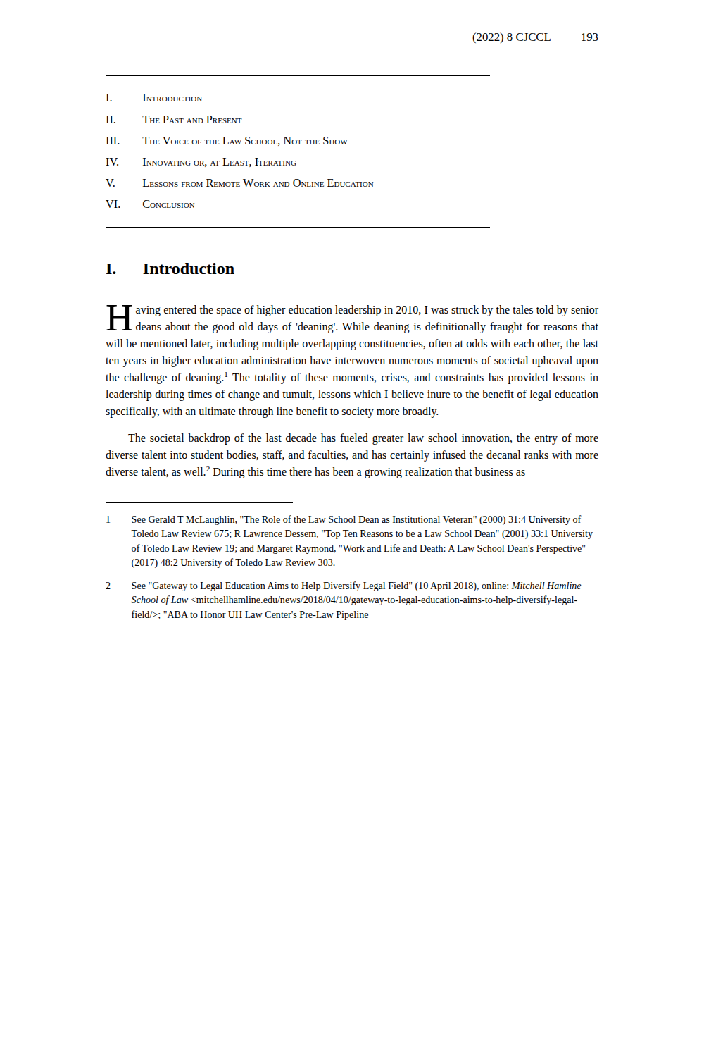(2022) 8 CJCCL 193
I. Introduction
II. The Past and Present
III. The Voice of the Law School, Not the Show
IV. Innovating or, at Least, Iterating
V. Lessons from Remote Work and Online Education
VI. Conclusion
I. Introduction
Having entered the space of higher education leadership in 2010, I was struck by the tales told by senior deans about the good old days of 'deaning'. While deaning is definitionally fraught for reasons that will be mentioned later, including multiple overlapping constituencies, often at odds with each other, the last ten years in higher education administration have interwoven numerous moments of societal upheaval upon the challenge of deaning.1 The totality of these moments, crises, and constraints has provided lessons in leadership during times of change and tumult, lessons which I believe inure to the benefit of legal education specifically, with an ultimate through line benefit to society more broadly.
The societal backdrop of the last decade has fueled greater law school innovation, the entry of more diverse talent into student bodies, staff, and faculties, and has certainly infused the decanal ranks with more diverse talent, as well.2 During this time there has been a growing realization that business as
1 See Gerald T McLaughlin, "The Role of the Law School Dean as Institutional Veteran" (2000) 31:4 University of Toledo Law Review 675; R Lawrence Dessem, "Top Ten Reasons to be a Law School Dean" (2001) 33:1 University of Toledo Law Review 19; and Margaret Raymond, "Work and Life and Death: A Law School Dean's Perspective" (2017) 48:2 University of Toledo Law Review 303.
2 See "Gateway to Legal Education Aims to Help Diversify Legal Field" (10 April 2018), online: Mitchell Hamline School of Law <mitchellhamline.edu/news/2018/04/10/gateway-to-legal-education-aims-to-help-diversify-legal-field/>; "ABA to Honor UH Law Center's Pre-Law Pipeline